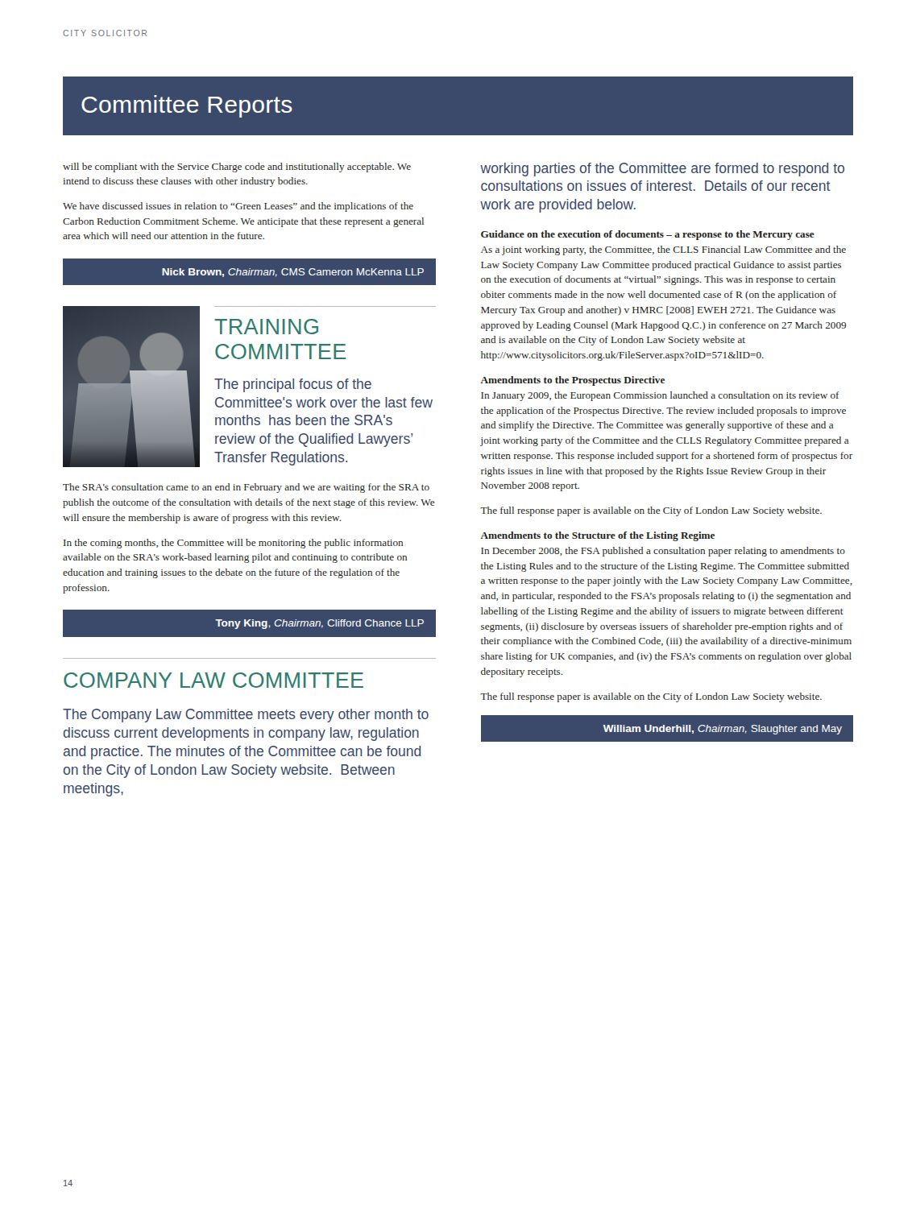City Solicitor
Committee Reports
will be compliant with the Service Charge code and institutionally acceptable. We intend to discuss these clauses with other industry bodies.
We have discussed issues in relation to “Green Leases” and the implications of the Carbon Reduction Commitment Scheme. We anticipate that these represent a general area which will need our attention in the future.
Nick Brown, Chairman, CMS Cameron McKenna LLP
TRAINING
COMMITTEE
The principal focus of the Committee's work over the last few months has been the SRA's review of the Qualified Lawyers’ Transfer Regulations.
The SRA's consultation came to an end in February and we are waiting for the SRA to publish the outcome of the consultation with details of the next stage of this review. We will ensure the membership is aware of progress with this review.
In the coming months, the Committee will be monitoring the public information available on the SRA's work-based learning pilot and continuing to contribute on education and training issues to the debate on the future of the regulation of the profession.
Tony King, Chairman, Clifford Chance LLP
COMPANY LAW COMMITTEE
The Company Law Committee meets every other month to discuss current developments in company law, regulation and practice. The minutes of the Committee can be found on the City of London Law Society website. Between meetings,
working parties of the Committee are formed to respond to consultations on issues of interest. Details of our recent work are provided below.
Guidance on the execution of documents – a response to the Mercury case
As a joint working party, the Committee, the CLLS Financial Law Committee and the Law Society Company Law Committee produced practical Guidance to assist parties on the execution of documents at “virtual” signings. This was in response to certain obiter comments made in the now well documented case of R (on the application of Mercury Tax Group and another) v HMRC [2008] EWEH 2721. The Guidance was approved by Leading Counsel (Mark Hapgood Q.C.) in conference on 27 March 2009 and is available on the City of London Law Society website at http://www.citysolicitors.org.uk/FileServer.aspx?oID=571&lID=0.
Amendments to the Prospectus Directive
In January 2009, the European Commission launched a consultation on its review of the application of the Prospectus Directive. The review included proposals to improve and simplify the Directive. The Committee was generally supportive of these and a joint working party of the Committee and the CLLS Regulatory Committee prepared a written response. This response included support for a shortened form of prospectus for rights issues in line with that proposed by the Rights Issue Review Group in their November 2008 report.
The full response paper is available on the City of London Law Society website.
Amendments to the Structure of the Listing Regime
In December 2008, the FSA published a consultation paper relating to amendments to the Listing Rules and to the structure of the Listing Regime. The Committee submitted a written response to the paper jointly with the Law Society Company Law Committee, and, in particular, responded to the FSA’s proposals relating to (i) the segmentation and labelling of the Listing Regime and the ability of issuers to migrate between different segments, (ii) disclosure by overseas issuers of shareholder pre-emption rights and of their compliance with the Combined Code, (iii) the availability of a directive-minimum share listing for UK companies, and (iv) the FSA’s comments on regulation over global depositary receipts.
The full response paper is available on the City of London Law Society website.
William Underhill, Chairman, Slaughter and May
14